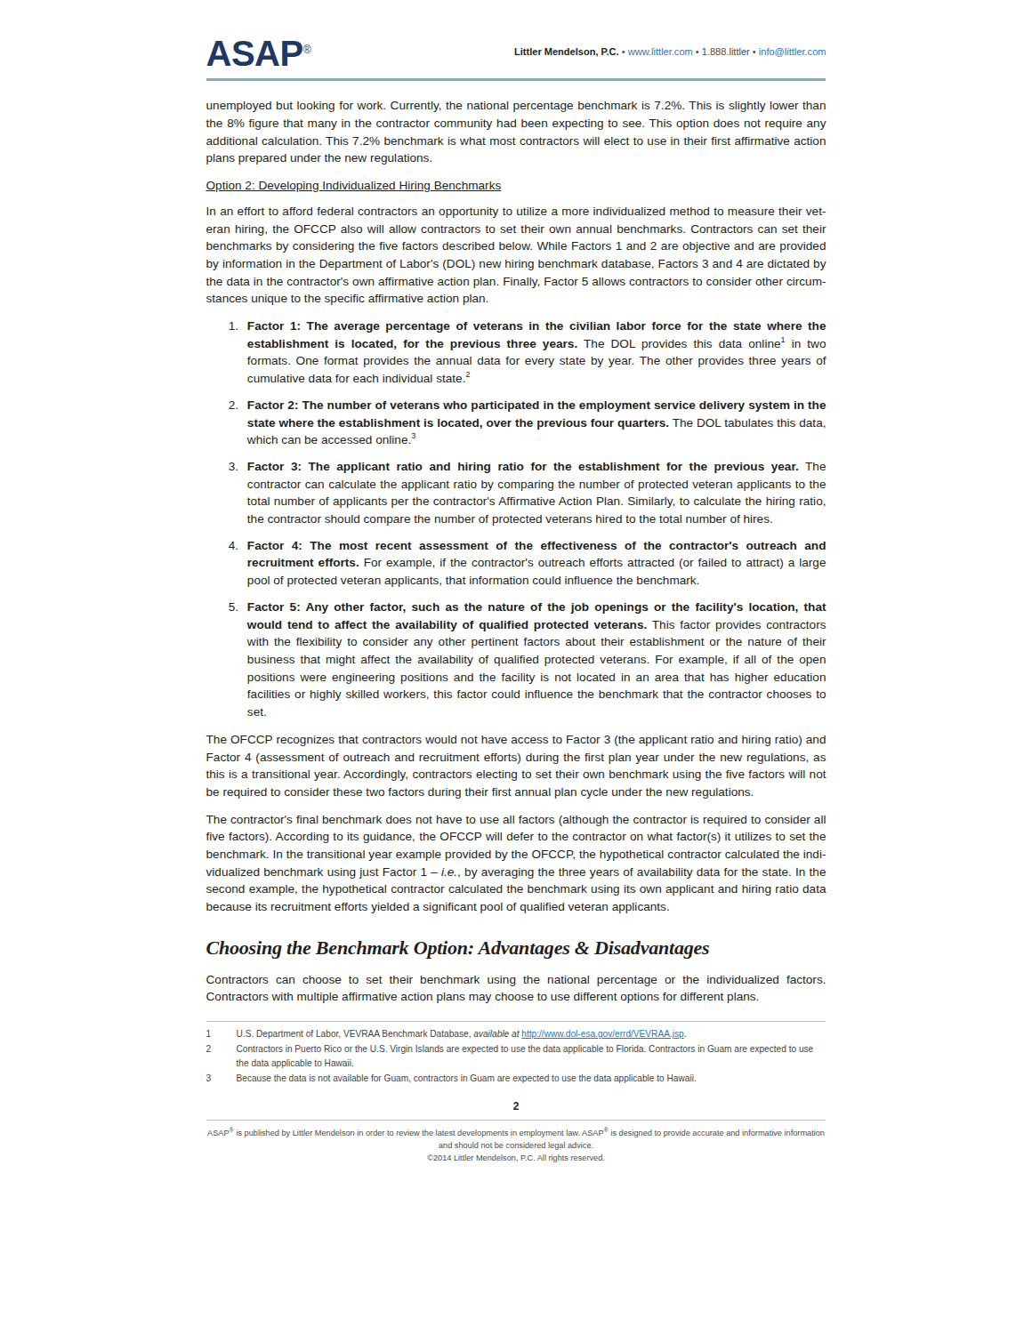ASAP®
Littler Mendelson, P.C. • www.littler.com • 1.888.littler • info@littler.com
unemployed but looking for work. Currently, the national percentage benchmark is 7.2%. This is slightly lower than the 8% figure that many in the contractor community had been expecting to see. This option does not require any additional calculation. This 7.2% benchmark is what most contractors will elect to use in their first affirmative action plans prepared under the new regulations.
Option 2: Developing Individualized Hiring Benchmarks
In an effort to afford federal contractors an opportunity to utilize a more individualized method to measure their veteran hiring, the OFCCP also will allow contractors to set their own annual benchmarks. Contractors can set their benchmarks by considering the five factors described below. While Factors 1 and 2 are objective and are provided by information in the Department of Labor's (DOL) new hiring benchmark database, Factors 3 and 4 are dictated by the data in the contractor's own affirmative action plan. Finally, Factor 5 allows contractors to consider other circumstances unique to the specific affirmative action plan.
Factor 1: The average percentage of veterans in the civilian labor force for the state where the establishment is located, for the previous three years. The DOL provides this data online1 in two formats. One format provides the annual data for every state by year. The other provides three years of cumulative data for each individual state.2
Factor 2: The number of veterans who participated in the employment service delivery system in the state where the establishment is located, over the previous four quarters. The DOL tabulates this data, which can be accessed online.3
Factor 3: The applicant ratio and hiring ratio for the establishment for the previous year. The contractor can calculate the applicant ratio by comparing the number of protected veteran applicants to the total number of applicants per the contractor's Affirmative Action Plan. Similarly, to calculate the hiring ratio, the contractor should compare the number of protected veterans hired to the total number of hires.
Factor 4: The most recent assessment of the effectiveness of the contractor's outreach and recruitment efforts. For example, if the contractor's outreach efforts attracted (or failed to attract) a large pool of protected veteran applicants, that information could influence the benchmark.
Factor 5: Any other factor, such as the nature of the job openings or the facility's location, that would tend to affect the availability of qualified protected veterans. This factor provides contractors with the flexibility to consider any other pertinent factors about their establishment or the nature of their business that might affect the availability of qualified protected veterans. For example, if all of the open positions were engineering positions and the facility is not located in an area that has higher education facilities or highly skilled workers, this factor could influence the benchmark that the contractor chooses to set.
The OFCCP recognizes that contractors would not have access to Factor 3 (the applicant ratio and hiring ratio) and Factor 4 (assessment of outreach and recruitment efforts) during the first plan year under the new regulations, as this is a transitional year. Accordingly, contractors electing to set their own benchmark using the five factors will not be required to consider these two factors during their first annual plan cycle under the new regulations.
The contractor's final benchmark does not have to use all factors (although the contractor is required to consider all five factors). According to its guidance, the OFCCP will defer to the contractor on what factor(s) it utilizes to set the benchmark. In the transitional year example provided by the OFCCP, the hypothetical contractor calculated the individualized benchmark using just Factor 1 – i.e., by averaging the three years of availability data for the state. In the second example, the hypothetical contractor calculated the benchmark using its own applicant and hiring ratio data because its recruitment efforts yielded a significant pool of qualified veteran applicants.
Choosing the Benchmark Option: Advantages & Disadvantages
Contractors can choose to set their benchmark using the national percentage or the individualized factors. Contractors with multiple affirmative action plans may choose to use different options for different plans.
1 U.S. Department of Labor, VEVRAA Benchmark Database, available at http://www.dol-esa.gov/errd/VEVRAA.jsp.
2 Contractors in Puerto Rico or the U.S. Virgin Islands are expected to use the data applicable to Florida. Contractors in Guam are expected to use the data applicable to Hawaii.
3 Because the data is not available for Guam, contractors in Guam are expected to use the data applicable to Hawaii.
2
ASAP® is published by Littler Mendelson in order to review the latest developments in employment law. ASAP® is designed to provide accurate and informative information and should not be considered legal advice.
©2014 Littler Mendelson, P.C. All rights reserved.